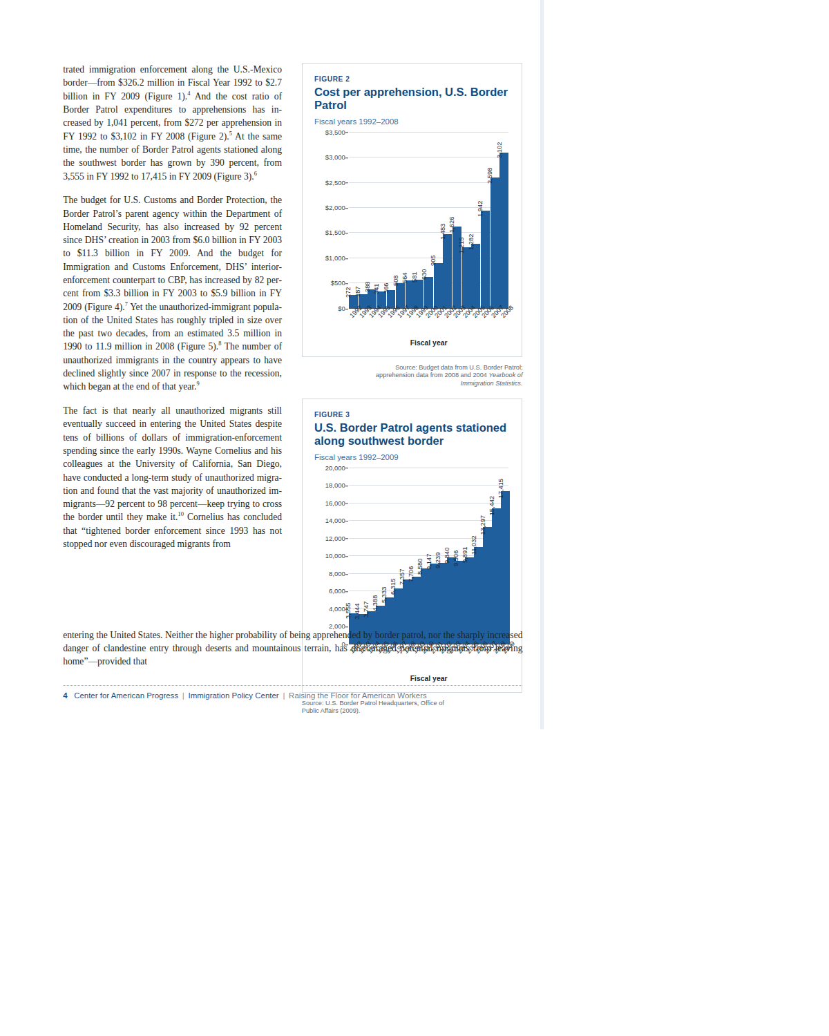trated immigration enforcement along the U.S.-Mexico border—from $326.2 million in Fiscal Year 1992 to $2.7 billion in FY 2009 (Figure 1).4 And the cost ratio of Border Patrol expenditures to apprehensions has increased by 1,041 percent, from $272 per apprehension in FY 1992 to $3,102 in FY 2008 (Figure 2).5 At the same time, the number of Border Patrol agents stationed along the southwest border has grown by 390 percent, from 3,555 in FY 1992 to 17,415 in FY 2009 (Figure 3).6
The budget for U.S. Customs and Border Protection, the Border Patrol’s parent agency within the Department of Homeland Security, has also increased by 92 percent since DHS’ creation in 2003 from $6.0 billion in FY 2003 to $11.3 billion in FY 2009. And the budget for Immigration and Customs Enforcement, DHS’ interior-enforcement counterpart to CBP, has increased by 82 percent from $3.3 billion in FY 2003 to $5.9 billion in FY 2009 (Figure 4).7 Yet the unauthorized-immigrant population of the United States has roughly tripled in size over the past two decades, from an estimated 3.5 million in 1990 to 11.9 million in 2008 (Figure 5).8 The number of unauthorized immigrants in the country appears to have declined slightly since 2007 in response to the recession, which began at the end of that year.9
The fact is that nearly all unauthorized migrants still eventually succeed in entering the United States despite tens of billions of dollars of immigration-enforcement spending since the early 1990s. Wayne Cornelius and his colleagues at the University of California, San Diego, have conducted a long-term study of unauthorized migration and found that the vast majority of unauthorized immigrants—92 percent to 98 percent—keep trying to cross the border until they make it.10 Cornelius has concluded that “tightened border enforcement since 1993 has not stopped nor even discouraged migrants from
Figure 2
Cost per apprehension, U.S. Border Patrol
Fiscal years 1992–2008
$0
$500
$1,000
$1,500
$2,000
$2,500
$3,000
$3,500
272
287
388
341
366
508
564
581
630
905
1,483
1,626
1,215
1,282
1,942
2,598
3,102
1992
1993
1994
1995
1996
1997
1998
1999
2000
2001
2002
2003
2004
2005
2006
2007
2008
Fiscal year
Source: Budget data from U.S. Border Patrol;
apprehension data from 2008 and 2004 Yearbook of
Immigration Statistics.
Figure 3
U.S. Border Patrol agents stationed along southwest border
Fiscal years 1992–2009
0
2,000
4,000
6,000
8,000
10,000
12,000
14,000
16,000
18,000
20,000
3,555
3,444
3,747
4,388
5,333
6,315
7,357
7,706
8,580
9,147
9,239
9,840
9,506
9,891
11,032
13,297
15,442
17,415
1992
1993
1994
1995
1996
1997
1998
1999
2000
2001
2002
2003
2004
2005
2006
2007
2008
2009
Fiscal year
Source: U.S. Border Patrol Headquarters, Office of
Public Affairs (2009).
entering the United States. Neither the higher probability of being apprehended by border patrol, nor the sharply increased danger of clandestine entry through deserts and mountainous terrain, has discouraged potential migrants from leaving home”—provided that
4 Center for American Progress|Immigration Policy Center|Raising the Floor for American Workers